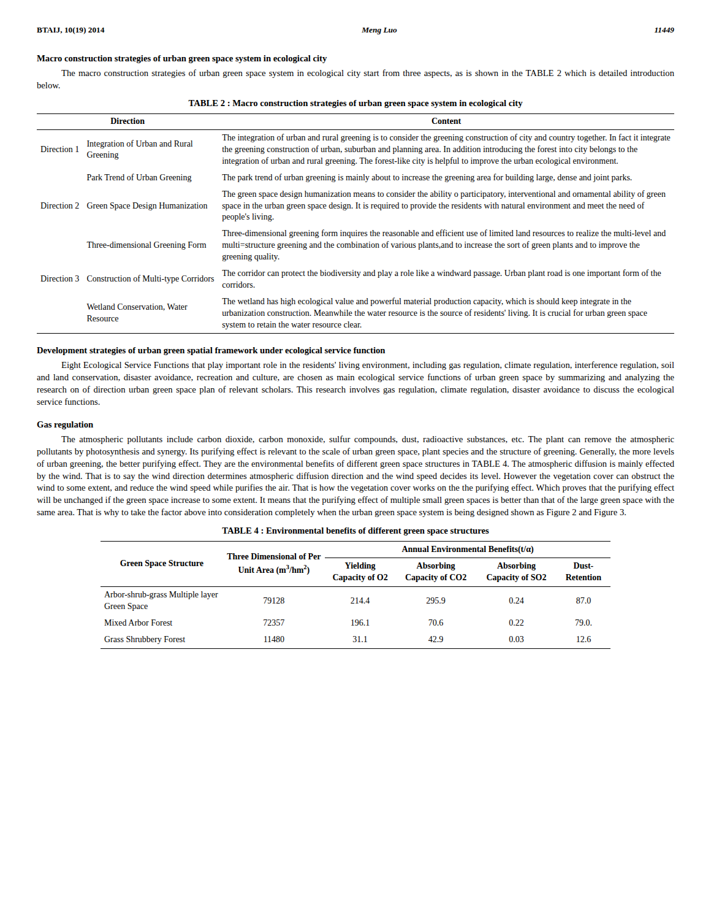BTAIJ, 10(19) 2014
Meng Luo
11449
Macro construction strategies of urban green space system in ecological city
The macro construction strategies of urban green space system in ecological city start from three aspects, as is shown in the TABLE 2 which is detailed introduction below.
TABLE 2 : Macro construction strategies of urban green space system in ecological city
| Direction | Content |
| --- | --- |
| Direction 1 | Integration of Urban and Rural Greening | The integration of urban and rural greening is to consider the greening construction of city and country together. In fact it integrate the greening construction of urban, suburban and planning area. In addition introducing the forest into city belongs to the integration of urban and rural greening. The forest-like city is helpful to improve the urban ecological environment. |
| | Park Trend of Urban Greening | The park trend of urban greening is mainly about to increase the greening area for building large, dense and joint parks. |
| Direction 2 | Green Space Design Humanization | The green space design humanization means to consider the ability o participatory, interventional and ornamental ability of green space in the urban green space design. It is required to provide the residents with natural environment and meet the need of people's living. |
| | Three-dimensional Greening Form | Three-dimensional greening form inquires the reasonable and efficient use of limited land resources to realize the multi-level and multi=structure greening and the combination of various plants,and to increase the sort of green plants and to improve the greening quality. |
| Direction 3 | Construction of Multi-type Corridors | The corridor can protect the biodiversity and play a role like a windward passage. Urban plant road is one important form of the corridors. |
| | Wetland Conservation, Water Resource | The wetland has high ecological value and powerful material production capacity, which is should keep integrate in the urbanization construction. Meanwhile the water resource is the source of residents' living. It is crucial for urban green space system to retain the water resource clear. |
Development strategies of urban green spatial framework under ecological service function
Eight Ecological Service Functions that play important role in the residents' living environment, including gas regulation, climate regulation, interference regulation, soil and land conservation, disaster avoidance, recreation and culture, are chosen as main ecological service functions of urban green space by summarizing and analyzing the research on of direction urban green space plan of relevant scholars. This research involves gas regulation, climate regulation, disaster avoidance to discuss the ecological service functions.
Gas regulation
The atmospheric pollutants include carbon dioxide, carbon monoxide, sulfur compounds, dust, radioactive substances, etc. The plant can remove the atmospheric pollutants by photosynthesis and synergy. Its purifying effect is relevant to the scale of urban green space, plant species and the structure of greening. Generally, the more levels of urban greening, the better purifying effect. They are the environmental benefits of different green space structures in TABLE 4. The atmospheric diffusion is mainly effected by the wind. That is to say the wind direction determines atmospheric diffusion direction and the wind speed decides its level. However the vegetation cover can obstruct the wind to some extent, and reduce the wind speed while purifies the air. That is how the vegetation cover works on the the purifying effect. Which proves that the purifying effect will be unchanged if the green space increase to some extent. It means that the purifying effect of multiple small green spaces is better than that of the large green space with the same area. That is why to take the factor above into consideration completely when the urban green space system is being designed shown as Figure 2 and Figure 3.
TABLE 4 : Environmental benefits of different green space structures
| Green Space Structure | Three Dimensional of Per Unit Area (m 3 /hm 2 ) | Annual Environmental Benefits(t/α) |
| --- | --- | --- |
| Yielding Capacity of O2 | Absorbing Capacity of CO2 | Absorbing Capacity of SO2 | Dust-Retention |
| Arbor-shrub-grass Multiple layer Green Space | 79128 | 214.4 | 295.9 | 0.24 | 87.0 |
| Mixed Arbor Forest | 72357 | 196.1 | 70.6 | 0.22 | 79.0. |
| Grass Shrubbery Forest | 11480 | 31.1 | 42.9 | 0.03 | 12.6 |